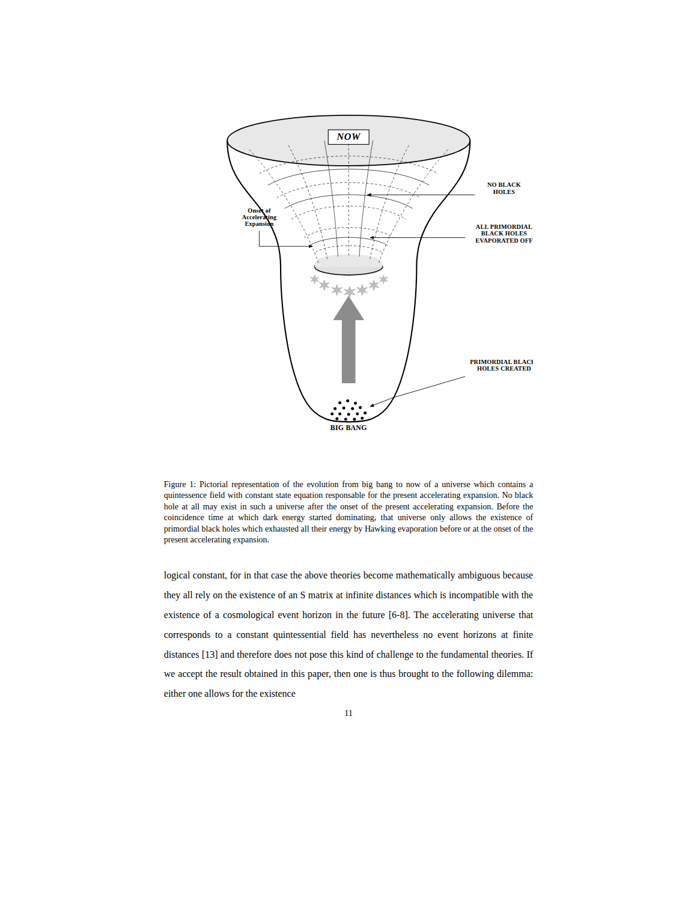NOW NO BLACK HOLES Onset of Accelerating Expansion ALL PRIMORDIAL BLACK HOLES EVAPORATED OFF PRIMORDIAL BLACK- HOLES CREATED BIG BANG
Figure 1: Pictorial representation of the evolution from big bang to now of a universe which contains a quintessence field with constant state equation responsable for the present accelerating expansion. No black hole at all may exist in such a universe after the onset of the present accelerating expansion. Before the coincidence time at which dark energy started dominating, that universe only allows the existence of primordial black holes which exhausted all their energy by Hawking evaporation before or at the onset of the present accelerating expansion.
logical constant, for in that case the above theories become mathematically ambiguous because they all rely on the existence of an S matrix at infinite distances which is incompatible with the existence of a cosmological event horizon in the future [6-8]. The accelerating universe that corresponds to a constant quintessential field has nevertheless no event horizons at finite distances [13] and therefore does not pose this kind of challenge to the fundamental theories. If we accept the result obtained in this paper, then one is thus brought to the following dilemma: either one allows for the existence
11